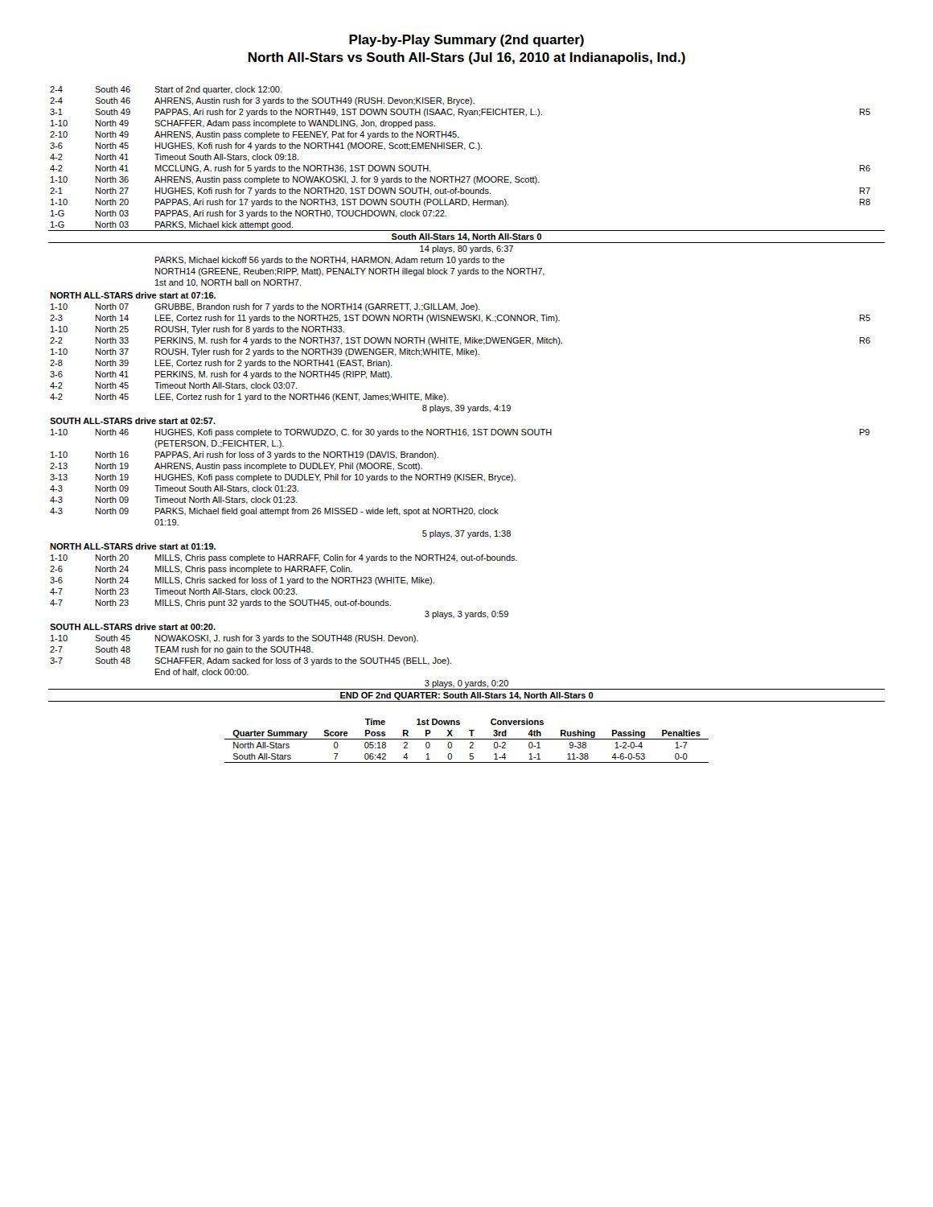Play-by-Play Summary (2nd quarter)
North All-Stars vs South All-Stars (Jul 16, 2010 at Indianapolis, Ind.)
| 2-4 | South 46 | Start of 2nd quarter, clock 12:00. | |
| 2-4 | South 46 | AHRENS, Austin rush for 3 yards to the SOUTH49 (RUSH. Devon;KISER, Bryce). | |
| 3-1 | South 49 | PAPPAS, Ari rush for 2 yards to the NORTH49, 1ST DOWN SOUTH (ISAAC, Ryan;FEICHTER, L.). | R5 |
| 1-10 | North 49 | SCHAFFER, Adam pass incomplete to WANDLING, Jon, dropped pass. | |
| 2-10 | North 49 | AHRENS, Austin pass complete to FEENEY, Pat for 4 yards to the NORTH45. | |
| 3-6 | North 45 | HUGHES, Kofi rush for 4 yards to the NORTH41 (MOORE, Scott;EMENHISER, C.). | |
| 4-2 | North 41 | Timeout South All-Stars, clock 09:18. | |
| 4-2 | North 41 | MCCLUNG, A. rush for 5 yards to the NORTH36, 1ST DOWN SOUTH. | R6 |
| 1-10 | North 36 | AHRENS, Austin pass complete to NOWAKOSKI, J. for 9 yards to the NORTH27 (MOORE, Scott). | |
| 2-1 | North 27 | HUGHES, Kofi rush for 7 yards to the NORTH20, 1ST DOWN SOUTH, out-of-bounds. | R7 |
| 1-10 | North 20 | PAPPAS, Ari rush for 17 yards to the NORTH3, 1ST DOWN SOUTH (POLLARD, Herman). | R8 |
| 1-G | North 03 | PAPPAS, Ari rush for 3 yards to the NORTH0, TOUCHDOWN, clock 07:22. | |
| 1-G | North 03 | PARKS, Michael kick attempt good. | |
| South All-Stars 14, North All-Stars 0 |
| 14 plays, 80 yards, 6:37 |
| | | PARKS, Michael kickoff 56 yards to the NORTH4, HARMON, Adam return 10 yards to the | |
| | | NORTH14 (GREENE, Reuben;RIPP, Matt), PENALTY NORTH illegal block 7 yards to the NORTH7, | |
| | | 1st and 10, NORTH ball on NORTH7. | |
| NORTH ALL-STARS drive start at 07:16. |
| 1-10 | North 07 | GRUBBE, Brandon rush for 7 yards to the NORTH14 (GARRETT, J.;GILLAM, Joe). | |
| 2-3 | North 14 | LEE, Cortez rush for 11 yards to the NORTH25, 1ST DOWN NORTH (WISNEWSKI, K.;CONNOR, Tim). | R5 |
| 1-10 | North 25 | ROUSH, Tyler rush for 8 yards to the NORTH33. | |
| 2-2 | North 33 | PERKINS, M. rush for 4 yards to the NORTH37, 1ST DOWN NORTH (WHITE, Mike;DWENGER, Mitch). | R6 |
| 1-10 | North 37 | ROUSH, Tyler rush for 2 yards to the NORTH39 (DWENGER, Mitch;WHITE, Mike). | |
| 2-8 | North 39 | LEE, Cortez rush for 2 yards to the NORTH41 (EAST, Brian). | |
| 3-6 | North 41 | PERKINS, M. rush for 4 yards to the NORTH45 (RIPP, Matt). | |
| 4-2 | North 45 | Timeout North All-Stars, clock 03:07. | |
| 4-2 | North 45 | LEE, Cortez rush for 1 yard to the NORTH46 (KENT, James;WHITE, Mike). | |
| 8 plays, 39 yards, 4:19 |
| SOUTH ALL-STARS drive start at 02:57. |
| 1-10 | North 46 | HUGHES, Kofi pass complete to TORWUDZO, C. for 30 yards to the NORTH16, 1ST DOWN SOUTH | P9 |
| | | (PETERSON, D.;FEICHTER, L.). | |
| 1-10 | North 16 | PAPPAS, Ari rush for loss of 3 yards to the NORTH19 (DAVIS, Brandon). | |
| 2-13 | North 19 | AHRENS, Austin pass incomplete to DUDLEY, Phil (MOORE, Scott). | |
| 3-13 | North 19 | HUGHES, Kofi pass complete to DUDLEY, Phil for 10 yards to the NORTH9 (KISER, Bryce). | |
| 4-3 | North 09 | Timeout South All-Stars, clock 01:23. | |
| 4-3 | North 09 | Timeout North All-Stars, clock 01:23. | |
| 4-3 | North 09 | PARKS, Michael field goal attempt from 26 MISSED - wide left, spot at NORTH20, clock | |
| | | 01:19. | |
| 5 plays, 37 yards, 1:38 |
| NORTH ALL-STARS drive start at 01:19. |
| 1-10 | North 20 | MILLS, Chris pass complete to HARRAFF, Colin for 4 yards to the NORTH24, out-of-bounds. | |
| 2-6 | North 24 | MILLS, Chris pass incomplete to HARRAFF, Colin. | |
| 3-6 | North 24 | MILLS, Chris sacked for loss of 1 yard to the NORTH23 (WHITE, Mike). | |
| 4-7 | North 23 | Timeout North All-Stars, clock 00:23. | |
| 4-7 | North 23 | MILLS, Chris punt 32 yards to the SOUTH45, out-of-bounds. | |
| 3 plays, 3 yards, 0:59 |
| SOUTH ALL-STARS drive start at 00:20. |
| 1-10 | South 45 | NOWAKOSKI, J. rush for 3 yards to the SOUTH48 (RUSH. Devon). | |
| 2-7 | South 48 | TEAM rush for no gain to the SOUTH48. | |
| 3-7 | South 48 | SCHAFFER, Adam sacked for loss of 3 yards to the SOUTH45 (BELL, Joe). | |
| | | End of half, clock 00:00. | |
| 3 plays, 0 yards, 0:20 |
| END OF 2nd QUARTER: South All-Stars 14, North All-Stars 0 |
| | | Time | 1st Downs | Conversions | | | |
| --- | --- | --- | --- | --- | --- | --- | --- |
| Quarter Summary | Score | Poss | R | P | X | T | 3rd | 4th | Rushing | Passing | Penalties |
| North All-Stars | 0 | 05:18 | 2 | 0 | 0 | 2 | 0-2 | 0-1 | 9-38 | 1-2-0-4 | 1-7 |
| South All-Stars | 7 | 06:42 | 4 | 1 | 0 | 5 | 1-4 | 1-1 | 11-38 | 4-6-0-53 | 0-0 |